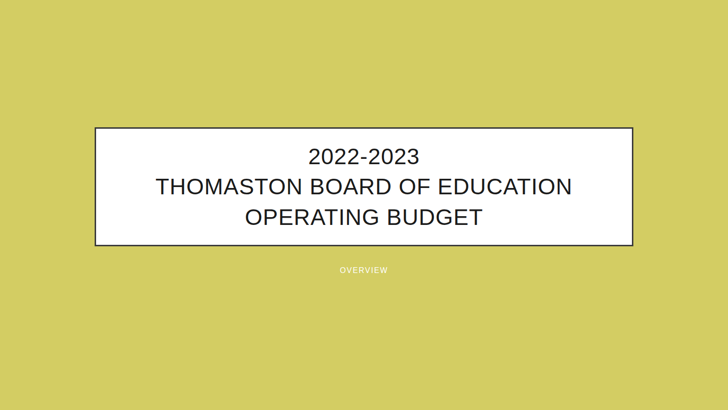2022-2023
Thomaston Board of Education
Operating Budget
Overview